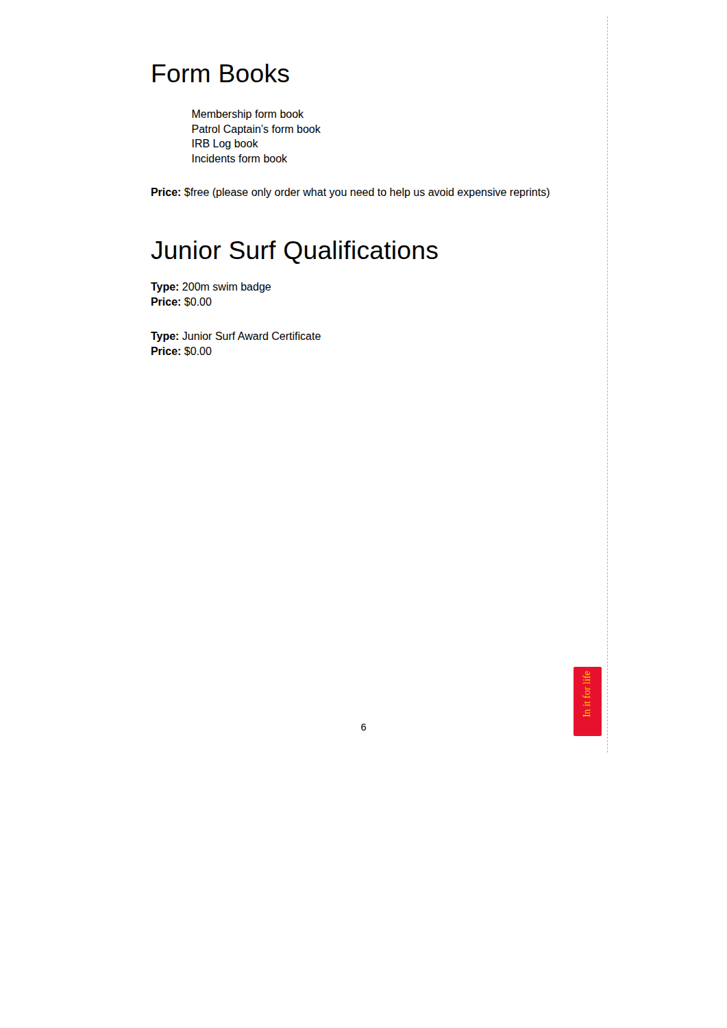Form Books
Membership form book
Patrol Captain’s form book
IRB Log book
Incidents form book
Price: $free (please only order what you need to help us avoid expensive reprints)
Junior Surf Qualifications
Type: 200m swim badge
Price: $0.00
Type: Junior Surf Award Certificate
Price: $0.00
6
In it for life